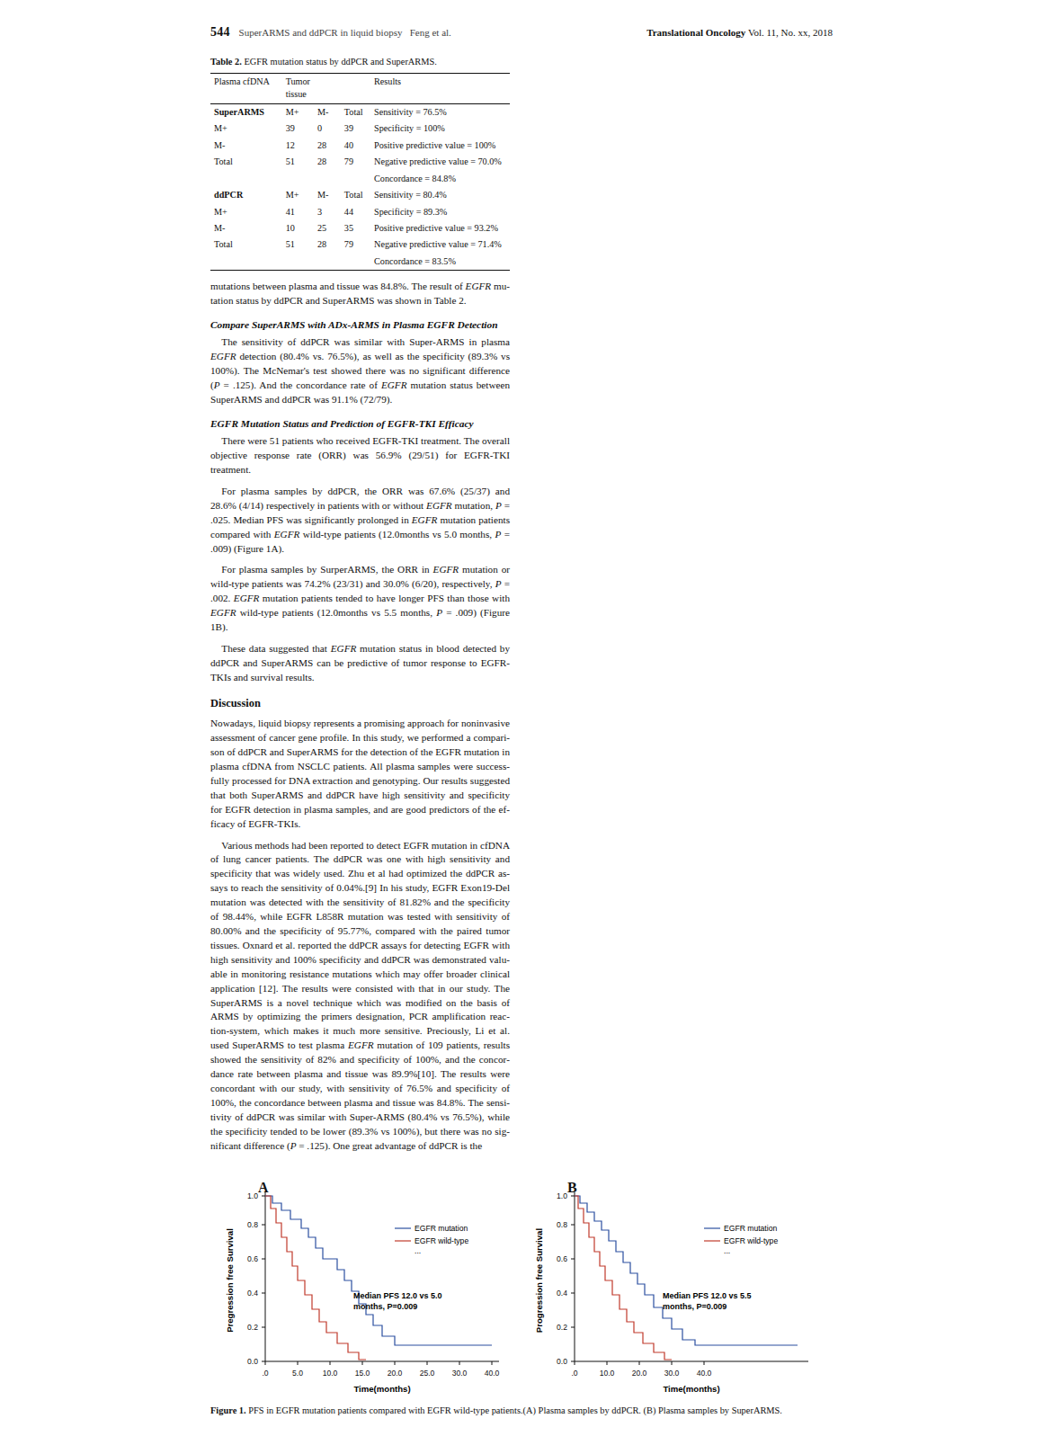544 SuperARMS and ddPCR in liquid biopsy Feng et al. Translational Oncology Vol. 11, No. xx, 2018
Table 2. EGFR mutation status by ddPCR and SuperARMS.
| Plasma cfDNA | Tumor tissue | | | Results |
| --- | --- | --- | --- | --- |
| SuperARMS | M+ | M- | Total | Sensitivity = 76.5% |
| M+ | 39 | 0 | 39 | Specificity = 100% |
| M- | 12 | 28 | 40 | Positive predictive value = 100% |
| Total | 51 | 28 | 79 | Negative predictive value = 70.0% |
| | | | | Concordance = 84.8% |
| ddPCR | M+ | M- | Total | Sensitivity = 80.4% |
| M+ | 41 | 3 | 44 | Specificity = 89.3% |
| M- | 10 | 25 | 35 | Positive predictive value = 93.2% |
| Total | 51 | 28 | 79 | Negative predictive value = 71.4% |
| | | | | Concordance = 83.5% |
mutations between plasma and tissue was 84.8%. The result of EGFR mutation status by ddPCR and SuperARMS was shown in Table 2.
Compare SuperARMS with ADx-ARMS in Plasma EGFR Detection
The sensitivity of ddPCR was similar with Super-ARMS in plasma EGFR detection (80.4% vs. 76.5%), as well as the specificity (89.3% vs 100%). The McNemar's test showed there was no significant difference (P = .125). And the concordance rate of EGFR mutation status between SuperARMS and ddPCR was 91.1% (72/79).
EGFR Mutation Status and Prediction of EGFR-TKI Efficacy
There were 51 patients who received EGFR-TKI treatment. The overall objective response rate (ORR) was 56.9% (29/51) for EGFR-TKI treatment.
For plasma samples by ddPCR, the ORR was 67.6% (25/37) and 28.6% (4/14) respectively in patients with or without EGFR mutation, P = .025. Median PFS was significantly prolonged in EGFR mutation patients compared with EGFR wild-type patients (12.0months vs 5.0 months, P = .009) (Figure 1A).
For plasma samples by SurperARMS, the ORR in EGFR mutation or wild-type patients was 74.2% (23/31) and 30.0% (6/20), respectively, P = .002. EGFR mutation patients tended to have longer PFS than those with EGFR wild-type patients (12.0months vs 5.5 months, P = .009) (Figure 1B).
These data suggested that EGFR mutation status in blood detected by ddPCR and SuperARMS can be predictive of tumor response to EGFR-TKIs and survival results.
Discussion
Nowadays, liquid biopsy represents a promising approach for noninvasive assessment of cancer gene profile. In this study, we performed a comparison of ddPCR and SuperARMS for the detection of the EGFR mutation in plasma cfDNA from NSCLC patients. All plasma samples were successfully processed for DNA extraction and genotyping. Our results suggested that both SuperARMS and ddPCR have high sensitivity and specificity for EGFR detection in plasma samples, and are good predictors of the efficacy of EGFR-TKIs.
Various methods had been reported to detect EGFR mutation in cfDNA of lung cancer patients. The ddPCR was one with high sensitivity and specificity that was widely used. Zhu et al had optimized the ddPCR assays to reach the sensitivity of 0.04%.[9] In his study, EGFR Exon19-Del mutation was detected with the sensitivity of 81.82% and the specificity of 98.44%, while EGFR L858R mutation was tested with sensitivity of 80.00% and the specificity of 95.77%, compared with the paired tumor tissues. Oxnard et al. reported the ddPCR assays for detecting EGFR with high sensitivity and 100% specificity and ddPCR was demonstrated valuable in monitoring resistance mutations which may offer broader clinical application [12]. The results were consisted with that in our study. The SuperARMS is a novel technique which was modified on the basis of ARMS by optimizing the primers designation, PCR amplification reaction-system, which makes it much more sensitive. Preciously, Li et al. used SuperARMS to test plasma EGFR mutation of 109 patients, results showed the sensitivity of 82% and specificity of 100%, and the concordance rate between plasma and tissue was 89.9%[10]. The results were concordant with our study, with sensitivity of 76.5% and specificity of 100%, the concordance between plasma and tissue was 84.8%. The sensitivity of ddPCR was similar with Super-ARMS (80.4% vs 76.5%), while the specificity tended to be lower (89.3% vs 100%), but there was no significant difference (P = .125). One great advantage of ddPCR is the
A
0.0 0.2 0.4 0.6 0.8 1.0 .0 5.0 10.0 15.0 20.0 25.0 30.0 40.0 Time(months) Pregression free Survival EGFR mutation EGFR wild-type ... Median PFS 12.0 vs 5.0 months, P=0.009
B
0.0 0.2 0.4 0.6 0.8 1.0 .0 10.0 20.0 30.0 40.0 Time(months) Progression free Survival EGFR mutation EGFR wild-type ... Median PFS 12.0 vs 5.5 months, P=0.009
Figure 1. PFS in EGFR mutation patients compared with EGFR wild-type patients.(A) Plasma samples by ddPCR. (B) Plasma samples by SuperARMS.